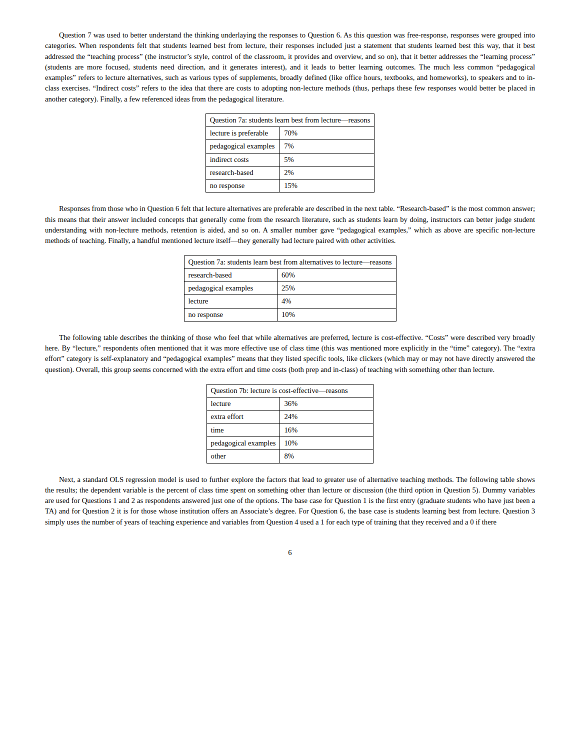Question 7 was used to better understand the thinking underlaying the responses to Question 6. As this question was free-response, responses were grouped into categories. When respondents felt that students learned best from lecture, their responses included just a statement that students learned best this way, that it best addressed the “teaching process” (the instructor’s style, control of the classroom, it provides and overview, and so on), that it better addresses the “learning process” (students are more focused, students need direction, and it generates interest), and it leads to better learning outcomes. The much less common “pedagogical examples” refers to lecture alternatives, such as various types of supplements, broadly defined (like office hours, textbooks, and homeworks), to speakers and to in-class exercises. “Indirect costs” refers to the idea that there are costs to adopting non-lecture methods (thus, perhaps these few responses would better be placed in another category). Finally, a few referenced ideas from the pedagogical literature.
| Question 7a: students learn best from lecture—reasons |
| --- |
| lecture is preferable | 70% |
| pedagogical examples | 7% |
| indirect costs | 5% |
| research-based | 2% |
| no response | 15% |
Responses from those who in Question 6 felt that lecture alternatives are preferable are described in the next table. “Research-based” is the most common answer; this means that their answer included concepts that generally come from the research literature, such as students learn by doing, instructors can better judge student understanding with non-lecture methods, retention is aided, and so on. A smaller number gave “pedagogical examples,” which as above are specific non-lecture methods of teaching. Finally, a handful mentioned lecture itself—they generally had lecture paired with other activities.
| Question 7a: students learn best from alternatives to lecture—reasons |
| --- |
| research-based | 60% |
| pedagogical examples | 25% |
| lecture | 4% |
| no response | 10% |
The following table describes the thinking of those who feel that while alternatives are preferred, lecture is cost-effective. “Costs” were described very broadly here. By “lecture,” respondents often mentioned that it was more effective use of class time (this was mentioned more explicitly in the “time” category). The “extra effort” category is self-explanatory and “pedagogical examples” means that they listed specific tools, like clickers (which may or may not have directly answered the question). Overall, this group seems concerned with the extra effort and time costs (both prep and in-class) of teaching with something other than lecture.
| Question 7b: lecture is cost-effective—reasons |
| --- |
| lecture | 36% |
| extra effort | 24% |
| time | 16% |
| pedagogical examples | 10% |
| other | 8% |
Next, a standard OLS regression model is used to further explore the factors that lead to greater use of alternative teaching methods. The following table shows the results; the dependent variable is the percent of class time spent on something other than lecture or discussion (the third option in Question 5). Dummy variables are used for Questions 1 and 2 as respondents answered just one of the options. The base case for Question 1 is the first entry (graduate students who have just been a TA) and for Question 2 it is for those whose institution offers an Associate’s degree. For Question 6, the base case is students learning best from lecture. Question 3 simply uses the number of years of teaching experience and variables from Question 4 used a 1 for each type of training that they received and a 0 if there
6